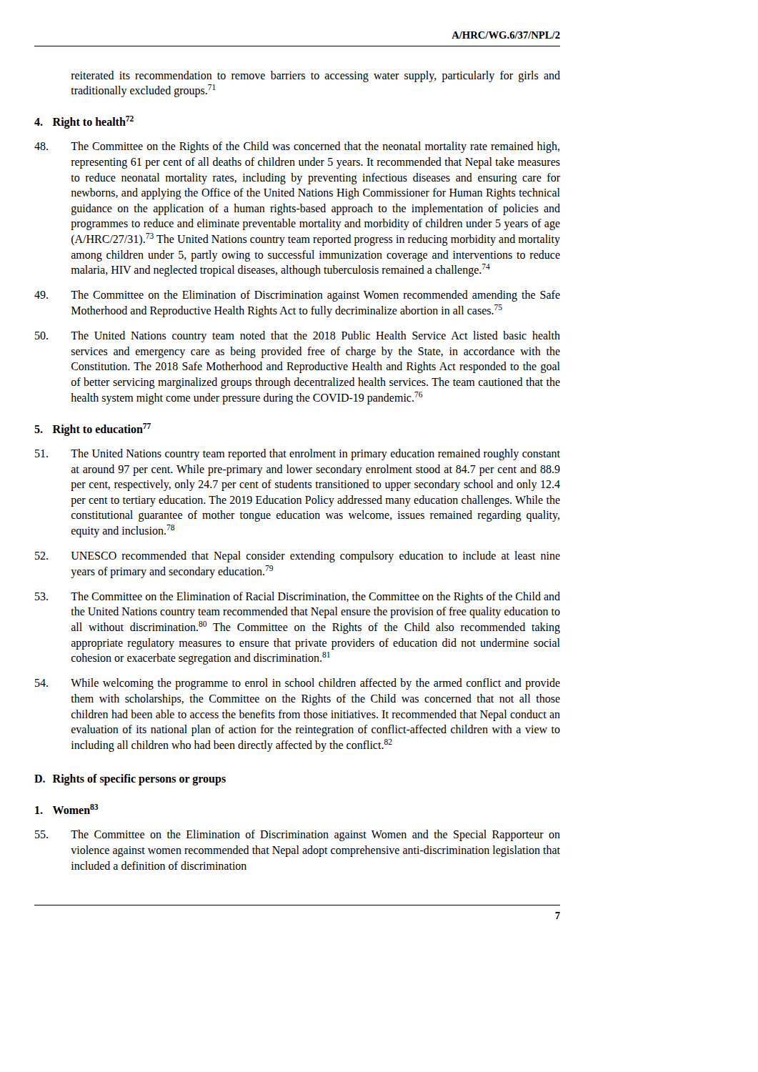A/HRC/WG.6/37/NPL/2
reiterated its recommendation to remove barriers to accessing water supply, particularly for girls and traditionally excluded groups.71
4. Right to health72
48. The Committee on the Rights of the Child was concerned that the neonatal mortality rate remained high, representing 61 per cent of all deaths of children under 5 years. It recommended that Nepal take measures to reduce neonatal mortality rates, including by preventing infectious diseases and ensuring care for newborns, and applying the Office of the United Nations High Commissioner for Human Rights technical guidance on the application of a human rights-based approach to the implementation of policies and programmes to reduce and eliminate preventable mortality and morbidity of children under 5 years of age (A/HRC/27/31).73 The United Nations country team reported progress in reducing morbidity and mortality among children under 5, partly owing to successful immunization coverage and interventions to reduce malaria, HIV and neglected tropical diseases, although tuberculosis remained a challenge.74
49. The Committee on the Elimination of Discrimination against Women recommended amending the Safe Motherhood and Reproductive Health Rights Act to fully decriminalize abortion in all cases.75
50. The United Nations country team noted that the 2018 Public Health Service Act listed basic health services and emergency care as being provided free of charge by the State, in accordance with the Constitution. The 2018 Safe Motherhood and Reproductive Health and Rights Act responded to the goal of better servicing marginalized groups through decentralized health services. The team cautioned that the health system might come under pressure during the COVID-19 pandemic.76
5. Right to education77
51. The United Nations country team reported that enrolment in primary education remained roughly constant at around 97 per cent. While pre-primary and lower secondary enrolment stood at 84.7 per cent and 88.9 per cent, respectively, only 24.7 per cent of students transitioned to upper secondary school and only 12.4 per cent to tertiary education. The 2019 Education Policy addressed many education challenges. While the constitutional guarantee of mother tongue education was welcome, issues remained regarding quality, equity and inclusion.78
52. UNESCO recommended that Nepal consider extending compulsory education to include at least nine years of primary and secondary education.79
53. The Committee on the Elimination of Racial Discrimination, the Committee on the Rights of the Child and the United Nations country team recommended that Nepal ensure the provision of free quality education to all without discrimination.80 The Committee on the Rights of the Child also recommended taking appropriate regulatory measures to ensure that private providers of education did not undermine social cohesion or exacerbate segregation and discrimination.81
54. While welcoming the programme to enrol in school children affected by the armed conflict and provide them with scholarships, the Committee on the Rights of the Child was concerned that not all those children had been able to access the benefits from those initiatives. It recommended that Nepal conduct an evaluation of its national plan of action for the reintegration of conflict-affected children with a view to including all children who had been directly affected by the conflict.82
D. Rights of specific persons or groups
1. Women83
55. The Committee on the Elimination of Discrimination against Women and the Special Rapporteur on violence against women recommended that Nepal adopt comprehensive anti-discrimination legislation that included a definition of discrimination
7